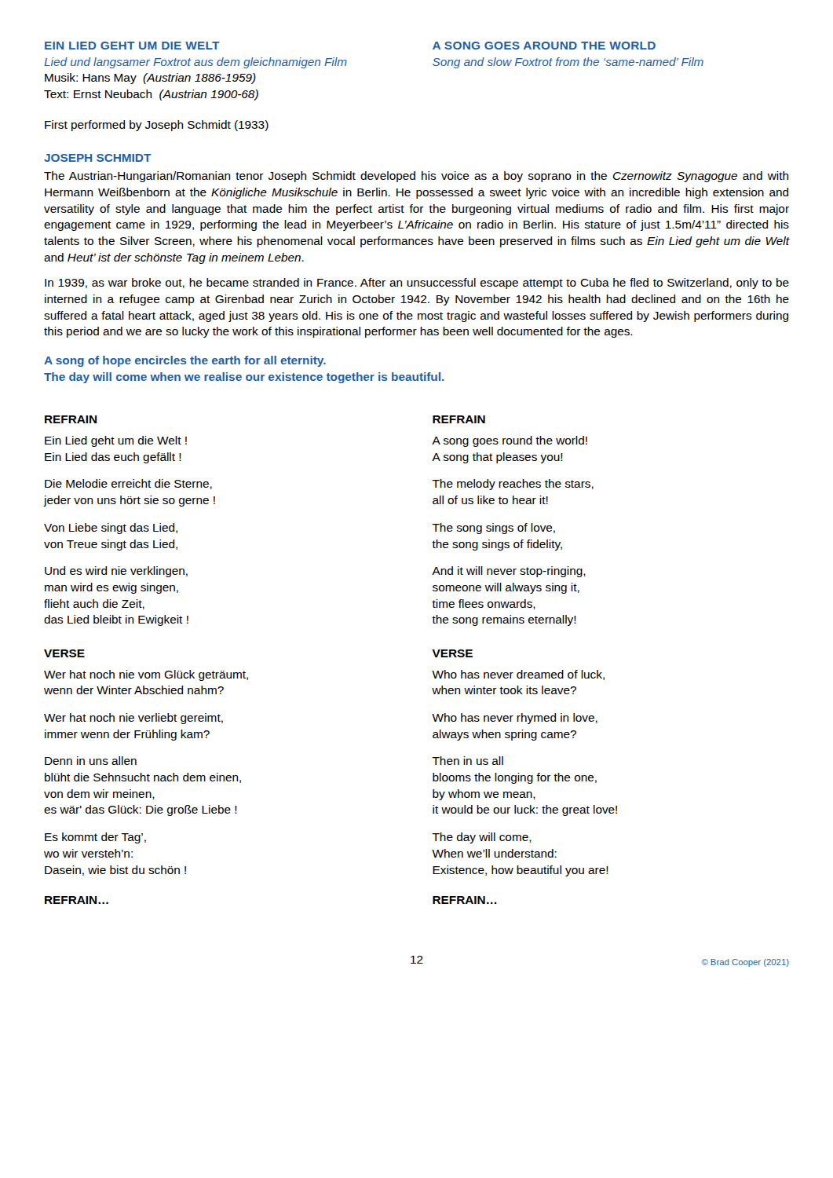Ein Lied geht um die Welt
Lied und langsamer Foxtrot aus dem gleichnamigen Film
Musik: Hans May (Austrian 1886-1959)
Text: Ernst Neubach (Austrian 1900-68)
A Song Goes Around the World
Song and slow Foxtrot from the ‘same-named’ Film
First performed by Joseph Schmidt (1933)
Joseph Schmidt
The Austrian-Hungarian/Romanian tenor Joseph Schmidt developed his voice as a boy soprano in the Czernowitz Synagogue and with Hermann Weißbenborn at the Königliche Musikschule in Berlin. He possessed a sweet lyric voice with an incredible high extension and versatility of style and language that made him the perfect artist for the burgeoning virtual mediums of radio and film. His first major engagement came in 1929, performing the lead in Meyerbeer’s L’Africaine on radio in Berlin. His stature of just 1.5m/4’11” directed his talents to the Silver Screen, where his phenomenal vocal performances have been preserved in films such as Ein Lied geht um die Welt and Heut’ ist der schönste Tag in meinem Leben.
In 1939, as war broke out, he became stranded in France. After an unsuccessful escape attempt to Cuba he fled to Switzerland, only to be interned in a refugee camp at Girenbad near Zurich in October 1942. By November 1942 his health had declined and on the 16th he suffered a fatal heart attack, aged just 38 years old. His is one of the most tragic and wasteful losses suffered by Jewish performers during this period and we are so lucky the work of this inspirational performer has been well documented for the ages.
A song of hope encircles the earth for all eternity.
The day will come when we realise our existence together is beautiful.
Refrain
Ein Lied geht um die Welt !
Ein Lied das euch gefällt !
Die Melodie erreicht die Sterne,
jeder von uns hört sie so gerne !
Von Liebe singt das Lied,
von Treue singt das Lied,
Und es wird nie verklingen,
man wird es ewig singen,
flieht auch die Zeit,
das Lied bleibt in Ewigkeit !
Verse
Wer hat noch nie vom Glück geträumt,
wenn der Winter Abschied nahm?
Wer hat noch nie verliebt gereimt,
immer wenn der Frühling kam?
Denn in uns allen
blüht die Sehnsucht nach dem einen,
von dem wir meinen,
es wär' das Glück: Die große Liebe !
Es kommt der Tag’,
wo wir versteh’n:
Dasein, wie bist du schön !
REFRAIN…
Refrain
A song goes round the world!
A song that pleases you!
The melody reaches the stars,
all of us like to hear it!
The song sings of love,
the song sings of fidelity,
And it will never stop-ringing,
someone will always sing it,
time flees onwards,
the song remains eternally!
Verse
Who has never dreamed of luck,
when winter took its leave?
Who has never rhymed in love,
always when spring came?
Then in us all
blooms the longing for the one,
by whom we mean,
it would be our luck: the great love!
The day will come,
When we’ll understand:
Existence, how beautiful you are!
REFRAIN…
12 © Brad Cooper (2021)